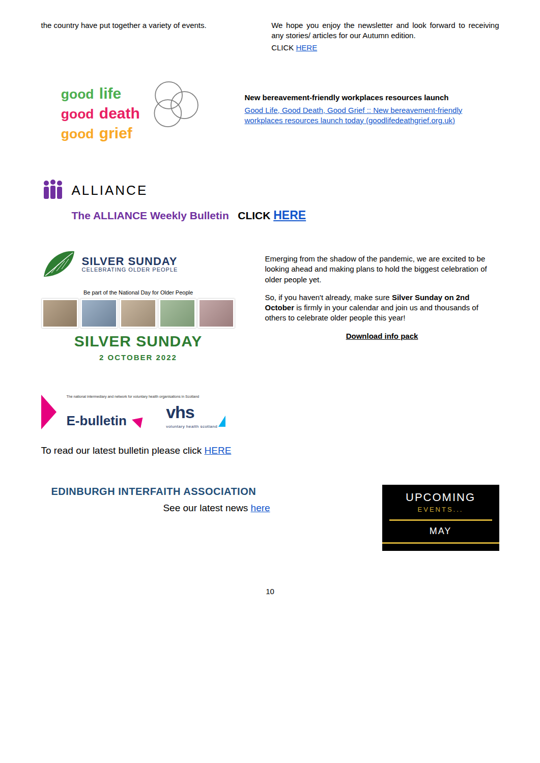the country have put together a variety of events.
We hope you enjoy the newsletter and look forward to receiving any stories/ articles for our Autumn edition.
CLICK HERE
good life good death good grief
New bereavement-friendly workplaces resources launch
Good Life, Good Death, Good Grief :: New bereavement-friendly workplaces resources launch today (goodlifedeathgrief.org.uk)
ALLIANCE
The ALLIANCE Weekly Bulletin CLICK HERE
SILVER SUNDAY
CELEBRATING OLDER PEOPLE
Be part of the National Day for Older People
SILVER SUNDAY
2 OCTOBER 2022
Emerging from the shadow of the pandemic, we are excited to be looking ahead and making plans to hold the biggest celebration of older people yet.
So, if you haven't already, make sure Silver Sunday on 2nd October is firmly in your calendar and join us and thousands of others to celebrate older people this year!
Download info pack
The national intermediary and network for voluntary health organisations in Scotland
E-bulletin
vhs
voluntary health scotland
To read our latest bulletin please click HERE
EDINBURGH INTERFAITH ASSOCIATION
See our latest news here
UPCOMING
EVENTS...
MAY
10